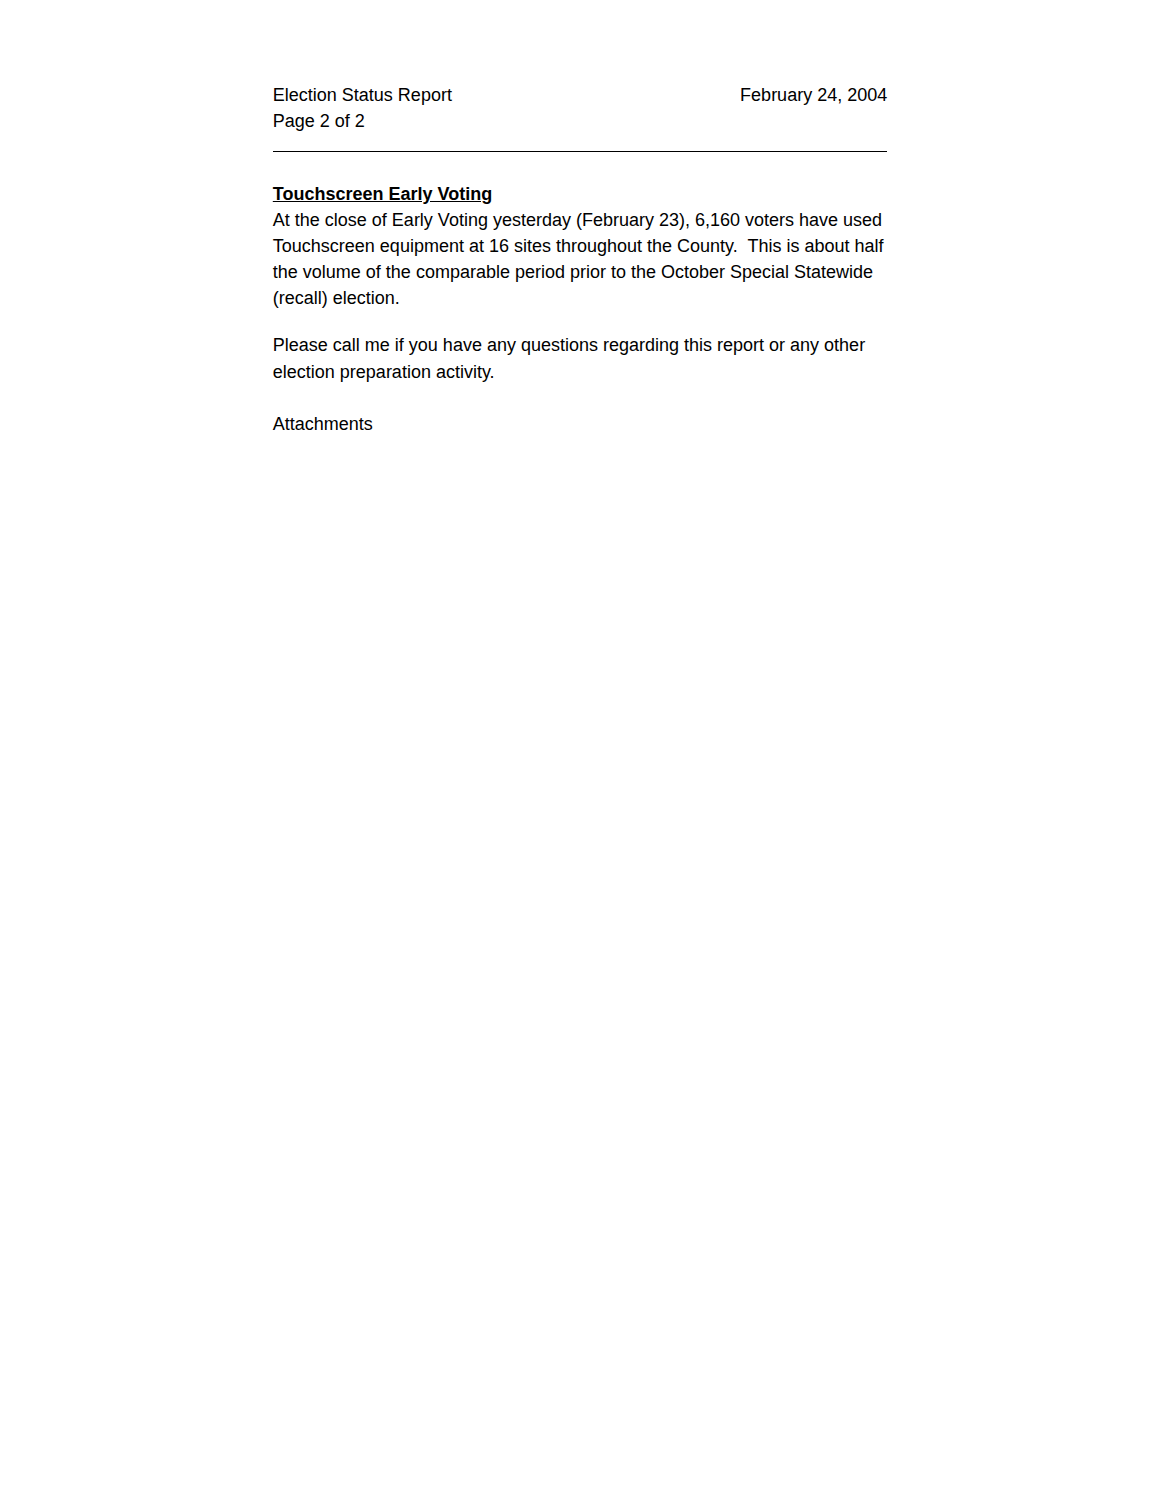Election Status Report
Page 2 of 2
February 24, 2004
Touchscreen Early Voting
At the close of Early Voting yesterday (February 23), 6,160 voters have used Touchscreen equipment at 16 sites throughout the County. This is about half the volume of the comparable period prior to the October Special Statewide (recall) election.
Please call me if you have any questions regarding this report or any other election preparation activity.
Attachments